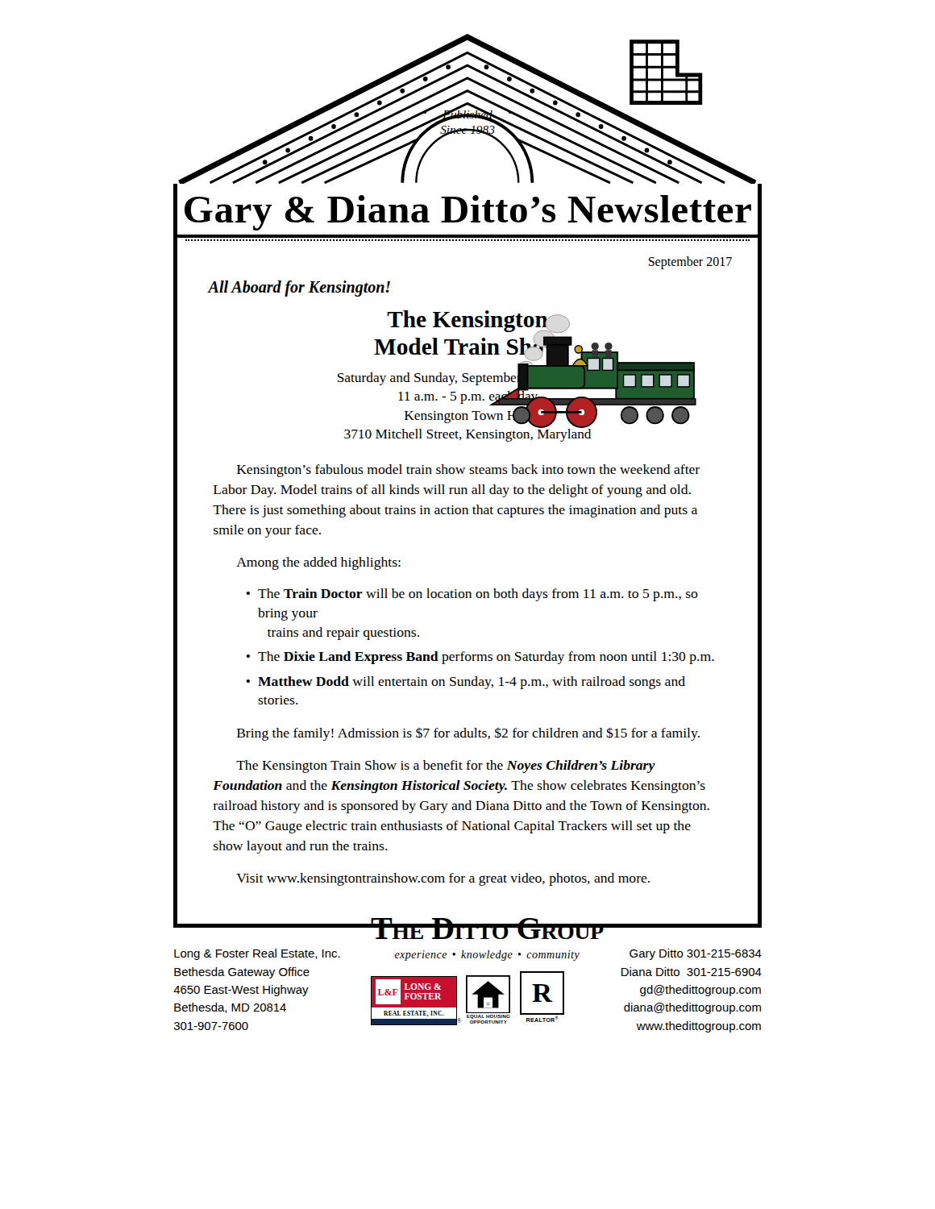Published
Since 1983
Gary & Diana Ditto’s Newsletter
September 2017
All Aboard for Kensington!
The Kensington
Model Train Show
Saturday and Sunday, September 9 & 10, 2017
11 a.m. - 5 p.m. each day
Kensington Town Hall
3710 Mitchell Street, Kensington, Maryland
Kensington’s fabulous model train show steams back into town the weekend after Labor Day. Model trains of all kinds will run all day to the delight of young and old. There is just something about trains in action that captures the imagination and puts a smile on your face.
Among the added highlights:
The Train Doctor will be on location on both days from 11 a.m. to 5 p.m., so bring your trains and repair questions.
The Dixie Land Express Band performs on Saturday from noon until 1:30 p.m.
Matthew Dodd will entertain on Sunday, 1-4 p.m., with railroad songs and stories.
Bring the family! Admission is $7 for adults, $2 for children and $15 for a family.
The Kensington Train Show is a benefit for the Noyes Children’s Library Foundation and the Kensington Historical Society. The show celebrates Kensington’s railroad history and is sponsored by Gary and Diana Ditto and the Town of Kensington. The “O” Gauge electric train enthusiasts of National Capital Trackers will set up the show layout and run the trains.
Visit www.kensingtontrainshow.com for a great video, photos, and more.
Long & Foster Real Estate, Inc.
Bethesda Gateway Office
4650 East-West Highway
Bethesda, MD 20814
301-907-7600
THE DITTO GROUP
experience•knowledge•community
L&F
LONG &
FOSTER
REAL ESTATE, INC.
®
=
EQUAL HOUSING
OPPORTUNITY
R
REALTOR®
Gary Ditto 301-215-6834
Diana Ditto 301-215-6904
gd@thedittogroup.com
diana@thedittogroup.com
www.thedittogroup.com